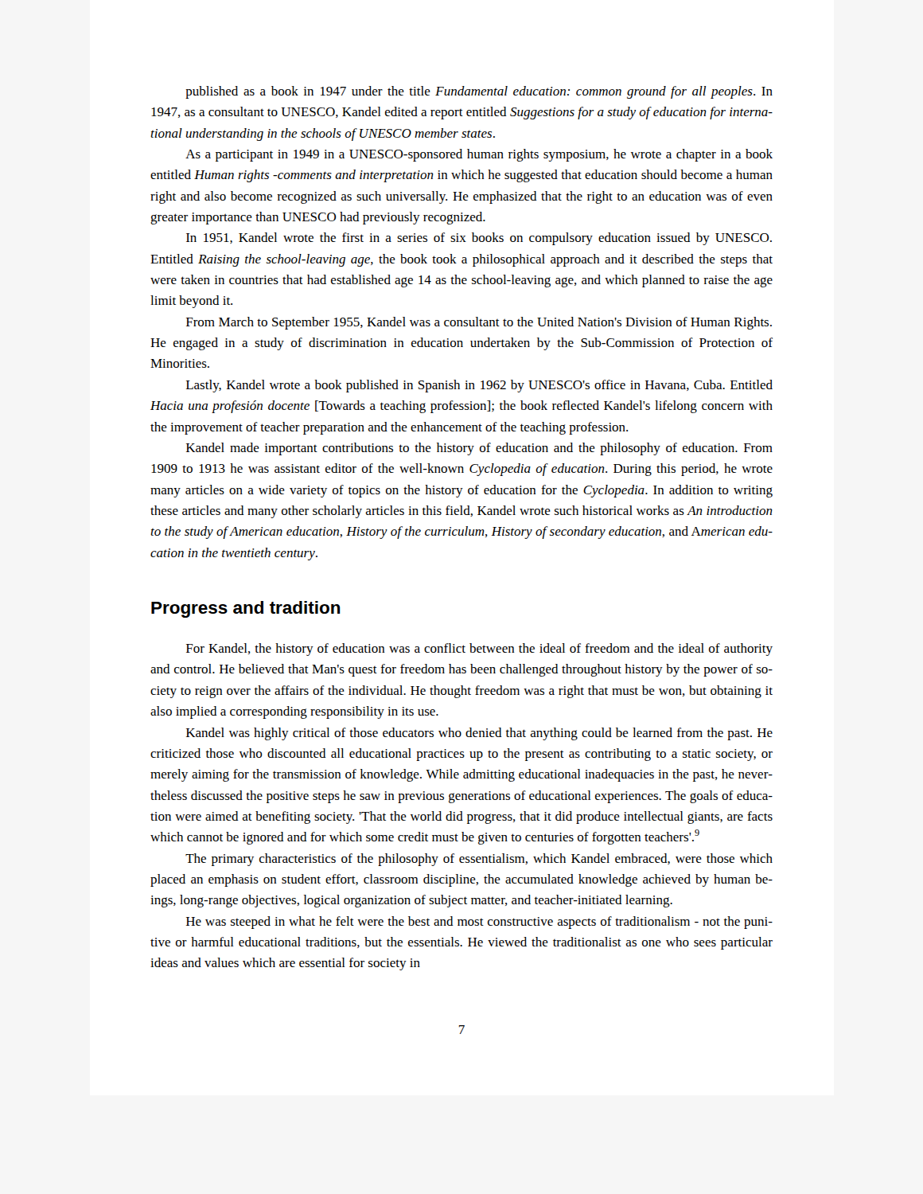published as a book in 1947 under the title Fundamental education: common ground for all peoples. In 1947, as a consultant to UNESCO, Kandel edited a report entitled Suggestions for a study of education for international understanding in the schools of UNESCO member states.
As a participant in 1949 in a UNESCO-sponsored human rights symposium, he wrote a chapter in a book entitled Human rights -comments and interpretation in which he suggested that education should become a human right and also become recognized as such universally. He emphasized that the right to an education was of even greater importance than UNESCO had previously recognized.
In 1951, Kandel wrote the first in a series of six books on compulsory education issued by UNESCO. Entitled Raising the school-leaving age, the book took a philosophical approach and it described the steps that were taken in countries that had established age 14 as the school-leaving age, and which planned to raise the age limit beyond it.
From March to September 1955, Kandel was a consultant to the United Nation's Division of Human Rights. He engaged in a study of discrimination in education undertaken by the Sub-Commission of Protection of Minorities.
Lastly, Kandel wrote a book published in Spanish in 1962 by UNESCO's office in Havana, Cuba. Entitled Hacia una profesión docente [Towards a teaching profession]; the book reflected Kandel's lifelong concern with the improvement of teacher preparation and the enhancement of the teaching profession.
Kandel made important contributions to the history of education and the philosophy of education. From 1909 to 1913 he was assistant editor of the well-known Cyclopedia of education. During this period, he wrote many articles on a wide variety of topics on the history of education for the Cyclopedia. In addition to writing these articles and many other scholarly articles in this field, Kandel wrote such historical works as An introduction to the study of American education, History of the curriculum, History of secondary education, and American education in the twentieth century.
Progress and tradition
For Kandel, the history of education was a conflict between the ideal of freedom and the ideal of authority and control. He believed that Man's quest for freedom has been challenged throughout history by the power of society to reign over the affairs of the individual. He thought freedom was a right that must be won, but obtaining it also implied a corresponding responsibility in its use.
Kandel was highly critical of those educators who denied that anything could be learned from the past. He criticized those who discounted all educational practices up to the present as contributing to a static society, or merely aiming for the transmission of knowledge. While admitting educational inadequacies in the past, he nevertheless discussed the positive steps he saw in previous generations of educational experiences. The goals of education were aimed at benefiting society. 'That the world did progress, that it did produce intellectual giants, are facts which cannot be ignored and for which some credit must be given to centuries of forgotten teachers'.9
The primary characteristics of the philosophy of essentialism, which Kandel embraced, were those which placed an emphasis on student effort, classroom discipline, the accumulated knowledge achieved by human beings, long-range objectives, logical organization of subject matter, and teacher-initiated learning.
He was steeped in what he felt were the best and most constructive aspects of traditionalism - not the punitive or harmful educational traditions, but the essentials. He viewed the traditionalist as one who sees particular ideas and values which are essential for society in
7